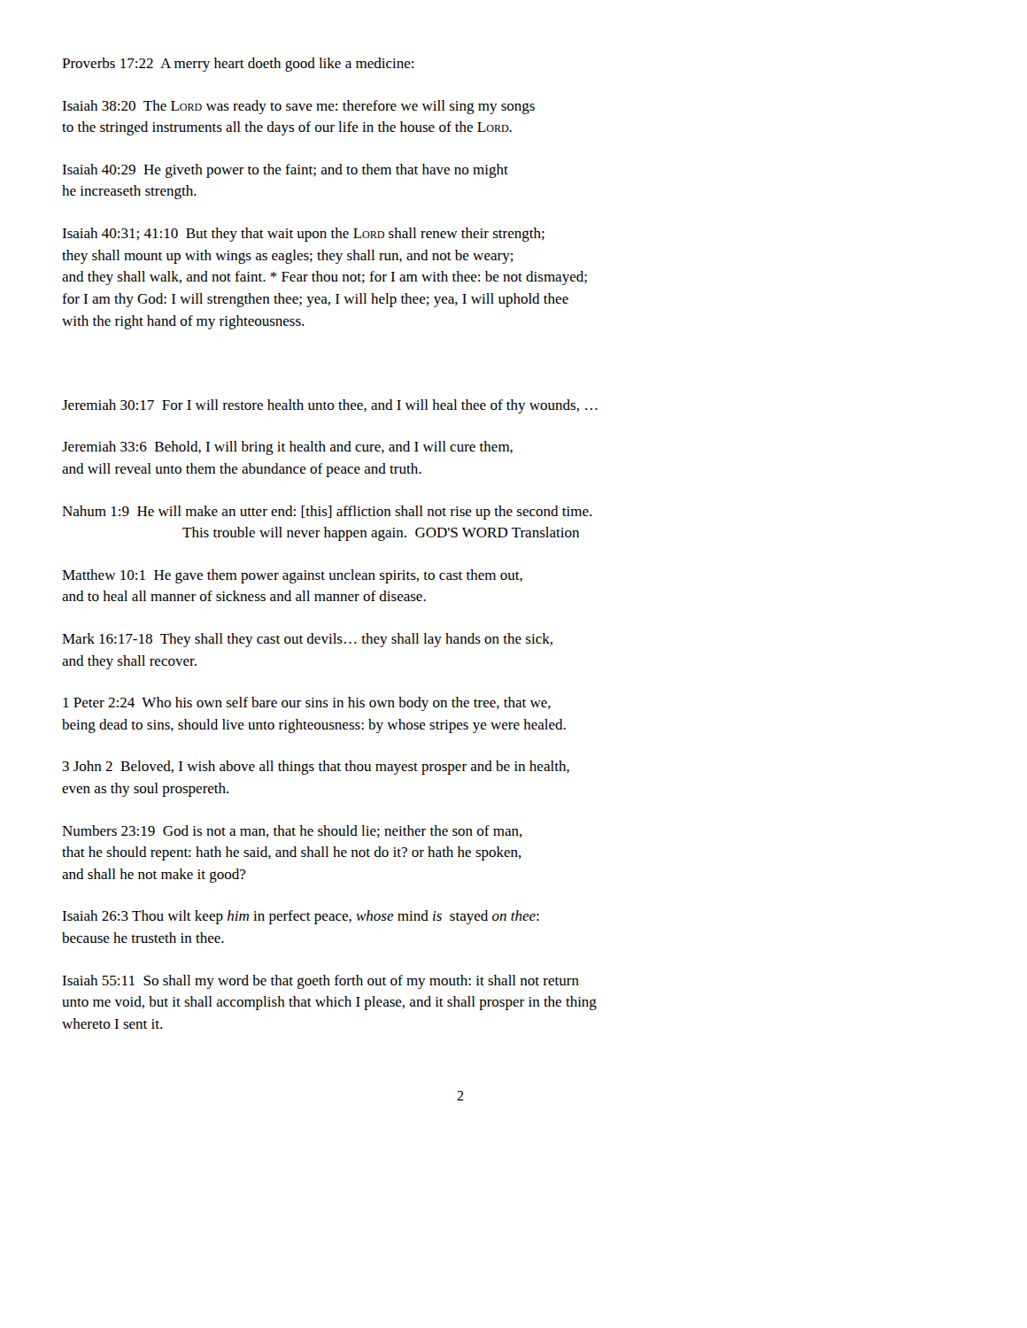Proverbs 17:22 A merry heart doeth good like a medicine:
Isaiah 38:20 The Lord was ready to save me: therefore we will sing my songs
to the stringed instruments all the days of our life in the house of the Lord.
Isaiah 40:29 He giveth power to the faint; and to them that have no might
he increaseth strength.
Isaiah 40:31; 41:10 But they that wait upon the Lord shall renew their strength;
they shall mount up with wings as eagles; they shall run, and not be weary;
and they shall walk, and not faint. * Fear thou not; for I am with thee: be not dismayed;
for I am thy God: I will strengthen thee; yea, I will help thee; yea, I will uphold thee
with the right hand of my righteousness.
Jeremiah 30:17 For I will restore health unto thee, and I will heal thee of thy wounds, …
Jeremiah 33:6 Behold, I will bring it health and cure, and I will cure them,
and will reveal unto them the abundance of peace and truth.
Nahum 1:9 He will make an utter end: [this] affliction shall not rise up the second time.
This trouble will never happen again. GOD'S WORD Translation
Matthew 10:1 He gave them power against unclean spirits, to cast them out,
and to heal all manner of sickness and all manner of disease.
Mark 16:17-18 They shall they cast out devils… they shall lay hands on the sick,
and they shall recover.
1 Peter 2:24 Who his own self bare our sins in his own body on the tree, that we,
being dead to sins, should live unto righteousness: by whose stripes ye were healed.
3 John 2 Beloved, I wish above all things that thou mayest prosper and be in health,
even as thy soul prospereth.
Numbers 23:19 God is not a man, that he should lie; neither the son of man,
that he should repent: hath he said, and shall he not do it? or hath he spoken,
and shall he not make it good?
Isaiah 26:3 Thou wilt keep him in perfect peace, whose mind is stayed on thee:
because he trusteth in thee.
Isaiah 55:11 So shall my word be that goeth forth out of my mouth: it shall not return
unto me void, but it shall accomplish that which I please, and it shall prosper in the thing
whereto I sent it.
2